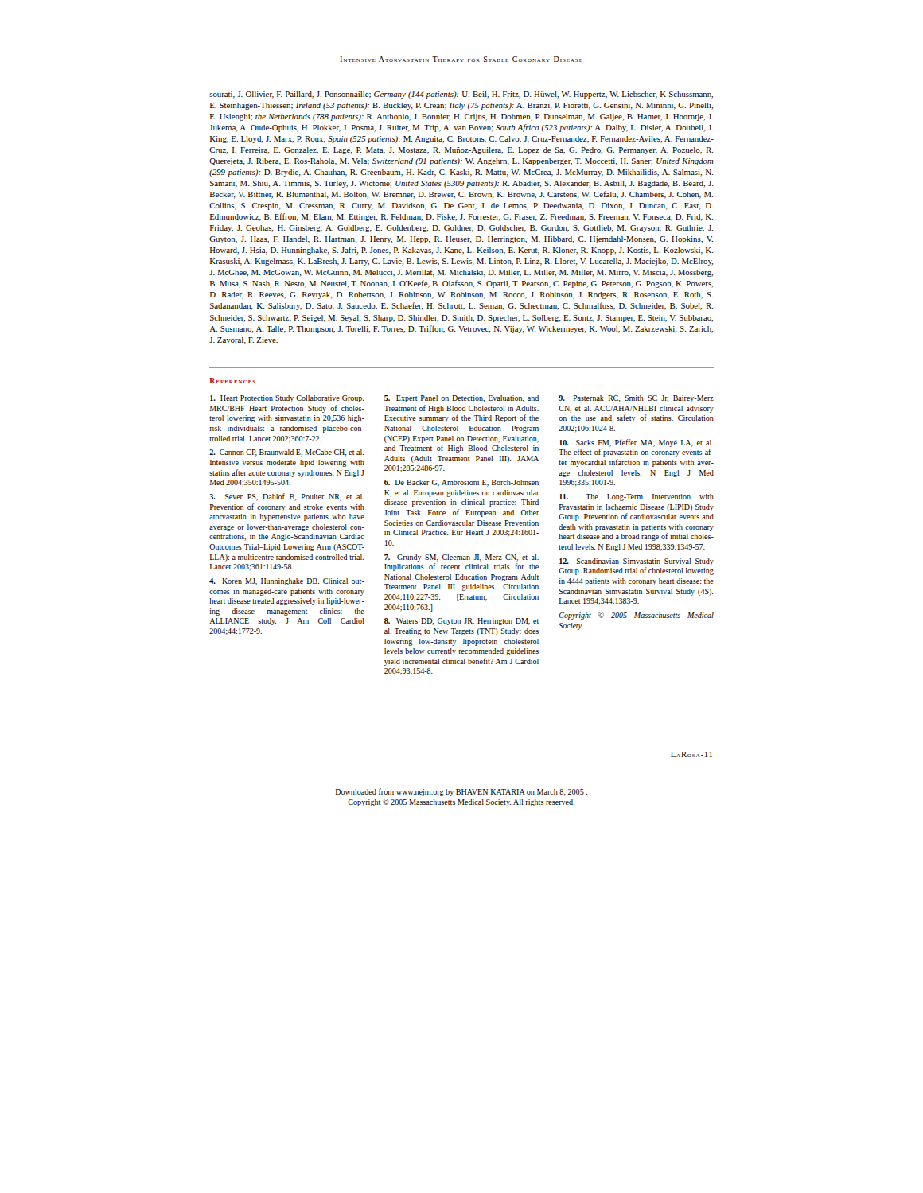Intensive Atorvastatin Therapy for Stable Coronary Disease
sourati, J. Ollivier, F. Paillard, J. Ponsonnaille; Germany (144 patients): U. Beil, H. Fritz, D. Hüwel, W. Huppertz, W. Liebscher, K Schussmann, E. Steinhagen-Thiessen; Ireland (53 patients): B. Buckley, P. Crean; Italy (75 patients): A. Branzi, P. Fioretti, G. Gensini, N. Mininni, G. Pinelli, E. Uslenghi; the Netherlands (788 patients): R. Anthonio, J. Bonnier, H. Crijns, H. Dohmen, P. Dunselman, M. Galjee, B. Hamer, J. Hoorntje, J. Jukema, A. Oude-Ophuis, H. Plokker, J. Posma, J. Ruiter, M. Trip, A. van Boven; South Africa (523 patients): A. Dalby, L. Disler, A. Doubell, J. King, E. Lloyd, J. Marx, P. Roux; Spain (525 patients): M. Anguita, C. Brotons, C. Calvo, J. Cruz-Fernandez, F. Fernandez-Aviles, A. Fernandez-Cruz, I. Ferreira, E. Gonzalez, E. Lage, P. Mata, J. Mostaza, R. Muñoz-Aguilera, E. Lopez de Sa, G. Pedro, G. Permanyer, A. Pozuelo, R. Querejeta, J. Ribera, E. Ros-Rahola, M. Vela; Switzerland (91 patients): W. Angehrn, L. Kappenberger, T. Moccetti, H. Saner; United Kingdom (299 patients): D. Brydie, A. Chauhan, R. Greenbaum, H. Kadr, C. Kaski, R. Mattu, W. McCrea, J. McMurray, D. Mikhailidis, A. Salmasi, N. Samani, M. Shiu, A. Timmis, S. Turley, J. Wictome; United States (5309 patients): R. Abadier, S. Alexander, B. Asbill, J. Bagdade, B. Beard, J. Becker, V. Bittner, R. Blumenthal, M. Bolton, W. Bremner, D. Brewer, C. Brown, K. Browne, J. Carstens, W. Cefalu, J. Chambers, J. Cohen, M. Collins, S. Crespin, M. Cressman, R. Curry, M. Davidson, G. De Gent, J. de Lemos, P. Deedwania, D. Dixon, J. Duncan, C. East, D. Edmundowicz, B. Effron, M. Elam, M. Ettinger, R. Feldman, D. Fiske, J. Forrester, G. Fraser, Z. Freedman, S. Freeman, V. Fonseca, D. Frid, K. Friday, J. Geohas, H. Ginsberg, A. Goldberg, E. Goldenberg, D. Goldner, D. Goldscher, B. Gordon, S. Gottlieb, M. Grayson, R. Guthrie, J. Guyton, J. Haas, F. Handel, R. Hartman, J. Henry, M. Hepp, R. Heuser, D. Herrington, M. Hibbard, C. Hjemdahl-Monsen, G. Hopkins, V. Howard, J. Hsia, D. Hunninghake, S. Jafri, P. Jones, P. Kakavas, J. Kane, L. Keilson, E. Kerut, R. Kloner, R. Knopp, J. Kostis, L. Kozlowski, K. Krasuski, A. Kugelmass, K. LaBresh, J. Larry, C. Lavie, B. Lewis, S. Lewis, M. Linton, P. Linz, R. Lloret, V. Lucarella, J. Maciejko, D. McElroy, J. McGhee, M. McGowan, W. McGuinn, M. Melucci, J. Merillat, M. Michalski, D. Miller, L. Miller, M. Miller, M. Mirro, V. Miscia, J. Mossberg, B. Musa, S. Nash, R. Nesto, M. Neustel, T. Noonan, J. O'Keefe, B. Olafsson, S. Oparil, T. Pearson, C. Pepine, G. Peterson, G. Pogson, K. Powers, D. Rader, R. Reeves, G. Revtyak, D. Robertson, J. Robinson, W. Robinson, M. Rocco, J. Robinson, J. Rodgers, R. Rosenson, E. Roth, S. Sadanandan, K. Salisbury, D. Sato, J. Saucedo, E. Schaefer, H. Schrott, L. Seman, G. Schectman, C. Schmalfuss, D. Schneider, B. Sobel, R. Schneider, S. Schwartz, P. Seigel, M. Seyal, S. Sharp, D. Shindler, D. Smith, D. Sprecher, L. Solberg, E. Sontz, J. Stamper, E. Stein, V. Subbarao, A. Susmano, A. Talle, P. Thompson, J. Torelli, F. Torres, D. Triffon, G. Vetrovec, N. Vijay, W. Wickermeyer, K. Wool, M. Zakrzewski, S. Zarich, J. Zavoral, F. Zieve.
References
1. Heart Protection Study Collaborative Group. MRC/BHF Heart Protection Study of cholesterol lowering with simvastatin in 20,536 high-risk individuals: a randomised placebo-controlled trial. Lancet 2002;360:7-22.
2. Cannon CP, Braunwald E, McCabe CH, et al. Intensive versus moderate lipid lowering with statins after acute coronary syndromes. N Engl J Med 2004;350:1495-504.
3. Sever PS, Dahlof B, Poulter NR, et al. Prevention of coronary and stroke events with atorvastatin in hypertensive patients who have average or lower-than-average cholesterol concentrations, in the Anglo-Scandinavian Cardiac Outcomes Trial–Lipid Lowering Arm (ASCOT-LLA): a multicentre randomised controlled trial. Lancet 2003;361:1149-58.
4. Koren MJ, Hunninghake DB. Clinical outcomes in managed-care patients with coronary heart disease treated aggressively in lipid-lowering disease management clinics: the ALLIANCE study. J Am Coll Cardiol 2004;44:1772-9.
5. Expert Panel on Detection, Evaluation, and Treatment of High Blood Cholesterol in Adults. Executive summary of the Third Report of the National Cholesterol Education Program (NCEP) Expert Panel on Detection, Evaluation, and Treatment of High Blood Cholesterol in Adults (Adult Treatment Panel III). JAMA 2001;285:2486-97.
6. De Backer G, Ambrosioni E, Borch-Johnsen K, et al. European guidelines on cardiovascular disease prevention in clinical practice: Third Joint Task Force of European and Other Societies on Cardiovascular Disease Prevention in Clinical Practice. Eur Heart J 2003;24:1601-10.
7. Grundy SM, Cleeman JI, Merz CN, et al. Implications of recent clinical trials for the National Cholesterol Education Program Adult Treatment Panel III guidelines. Circulation 2004;110:227-39. [Erratum, Circulation 2004;110:763.]
8. Waters DD, Guyton JR, Herrington DM, et al. Treating to New Targets (TNT) Study: does lowering low-density lipoprotein cholesterol levels below currently recommended guidelines yield incremental clinical benefit? Am J Cardiol 2004;93:154-8.
9. Pasternak RC, Smith SC Jr, Bairey-Merz CN, et al. ACC/AHA/NHLBI clinical advisory on the use and safety of statins. Circulation 2002;106:1024-8.
10. Sacks FM, Pfeffer MA, Moyé LA, et al. The effect of pravastatin on coronary events after myocardial infarction in patients with average cholesterol levels. N Engl J Med 1996;335:1001-9.
11. The Long-Term Intervention with Pravastatin in Ischaemic Disease (LIPID) Study Group. Prevention of cardiovascular events and death with pravastatin in patients with coronary heart disease and a broad range of initial cholesterol levels. N Engl J Med 1998;339:1349-57.
12. Scandinavian Simvastatin Survival Study Group. Randomised trial of cholesterol lowering in 4444 patients with coronary heart disease: the Scandinavian Simvastatin Survival Study (4S). Lancet 1994;344:1383-9.
Copyright © 2005 Massachusetts Medical Society.
LaRosa-11
Downloaded from www.nejm.org by BHAVEN KATARIA on March 8, 2005 .
Copyright © 2005 Massachusetts Medical Society. All rights reserved.